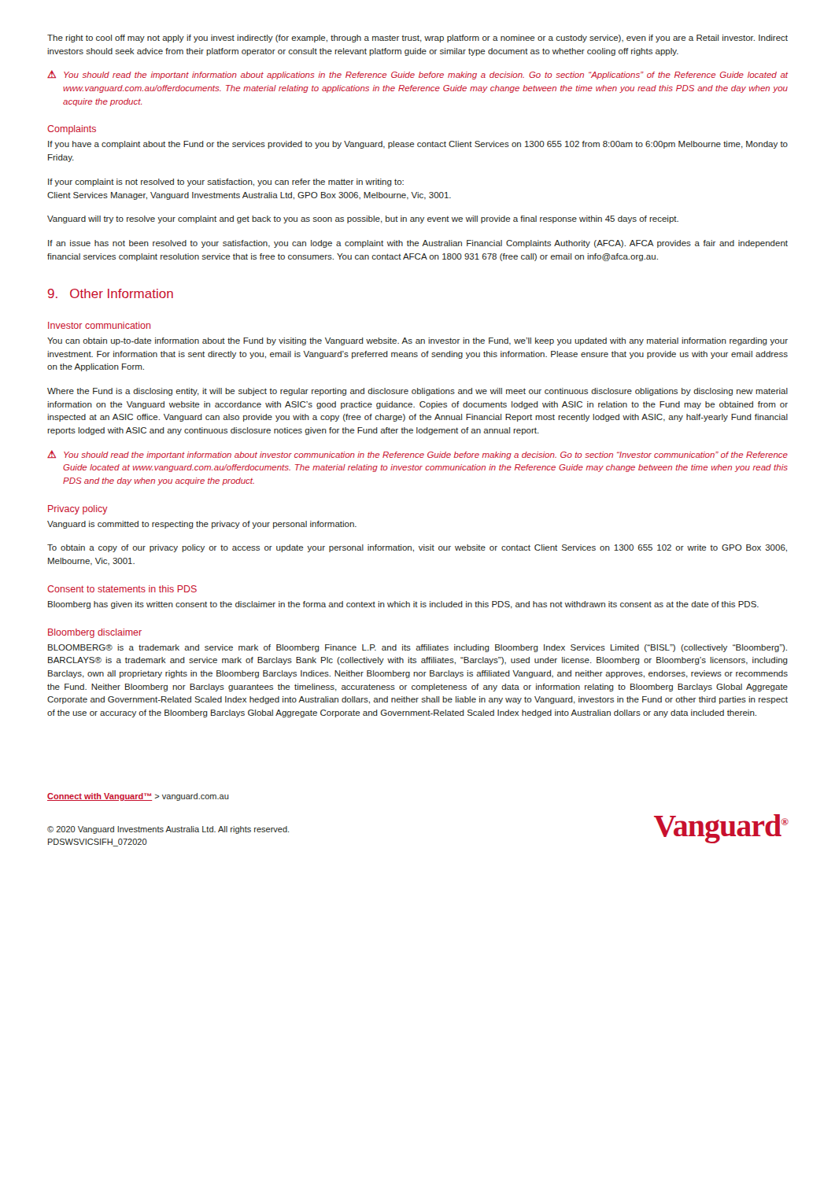The right to cool off may not apply if you invest indirectly (for example, through a master trust, wrap platform or a nominee or a custody service), even if you are a Retail investor. Indirect investors should seek advice from their platform operator or consult the relevant platform guide or similar type document as to whether cooling off rights apply.
⚠
You should read the important information about applications in the Reference Guide before making a decision. Go to section “Applications” of the Reference Guide located at www.vanguard.com.au/offerdocuments. The material relating to applications in the Reference Guide may change between the time when you read this PDS and the day when you acquire the product.
Complaints
If you have a complaint about the Fund or the services provided to you by Vanguard, please contact Client Services on 1300 655 102 from 8:00am to 6:00pm Melbourne time, Monday to Friday.
If your complaint is not resolved to your satisfaction, you can refer the matter in writing to:
Client Services Manager, Vanguard Investments Australia Ltd, GPO Box 3006, Melbourne, Vic, 3001.
Vanguard will try to resolve your complaint and get back to you as soon as possible, but in any event we will provide a final response within 45 days of receipt.
If an issue has not been resolved to your satisfaction, you can lodge a complaint with the Australian Financial Complaints Authority (AFCA). AFCA provides a fair and independent financial services complaint resolution service that is free to consumers. You can contact AFCA on 1800 931 678 (free call) or email on info@afca.org.au.
9. Other Information
Investor communication
You can obtain up-to-date information about the Fund by visiting the Vanguard website. As an investor in the Fund, we’ll keep you updated with any material information regarding your investment. For information that is sent directly to you, email is Vanguard’s preferred means of sending you this information. Please ensure that you provide us with your email address on the Application Form.
Where the Fund is a disclosing entity, it will be subject to regular reporting and disclosure obligations and we will meet our continuous disclosure obligations by disclosing new material information on the Vanguard website in accordance with ASIC’s good practice guidance. Copies of documents lodged with ASIC in relation to the Fund may be obtained from or inspected at an ASIC office. Vanguard can also provide you with a copy (free of charge) of the Annual Financial Report most recently lodged with ASIC, any half-yearly Fund financial reports lodged with ASIC and any continuous disclosure notices given for the Fund after the lodgement of an annual report.
⚠
You should read the important information about investor communication in the Reference Guide before making a decision. Go to section “Investor communication” of the Reference Guide located at www.vanguard.com.au/offerdocuments. The material relating to investor communication in the Reference Guide may change between the time when you read this PDS and the day when you acquire the product.
Privacy policy
Vanguard is committed to respecting the privacy of your personal information.
To obtain a copy of our privacy policy or to access or update your personal information, visit our website or contact Client Services on 1300 655 102 or write to GPO Box 3006, Melbourne, Vic, 3001.
Consent to statements in this PDS
Bloomberg has given its written consent to the disclaimer in the forma and context in which it is included in this PDS, and has not withdrawn its consent as at the date of this PDS.
Bloomberg disclaimer
BLOOMBERG® is a trademark and service mark of Bloomberg Finance L.P. and its affiliates including Bloomberg Index Services Limited (“BISL”) (collectively “Bloomberg”). BARCLAYS® is a trademark and service mark of Barclays Bank Plc (collectively with its affiliates, “Barclays”), used under license. Bloomberg or Bloomberg’s licensors, including Barclays, own all proprietary rights in the Bloomberg Barclays Indices. Neither Bloomberg nor Barclays is affiliated Vanguard, and neither approves, endorses, reviews or recommends the Fund. Neither Bloomberg nor Barclays guarantees the timeliness, accurateness or completeness of any data or information relating to Bloomberg Barclays Global Aggregate Corporate and Government-Related Scaled Index hedged into Australian dollars, and neither shall be liable in any way to Vanguard, investors in the Fund or other third parties in respect of the use or accuracy of the Bloomberg Barclays Global Aggregate Corporate and Government-Related Scaled Index hedged into Australian dollars or any data included therein.
Connect with Vanguard™ > vanguard.com.au
© 2020 Vanguard Investments Australia Ltd. All rights reserved.
PDSWSVICSIFH_072020
Vanguard®